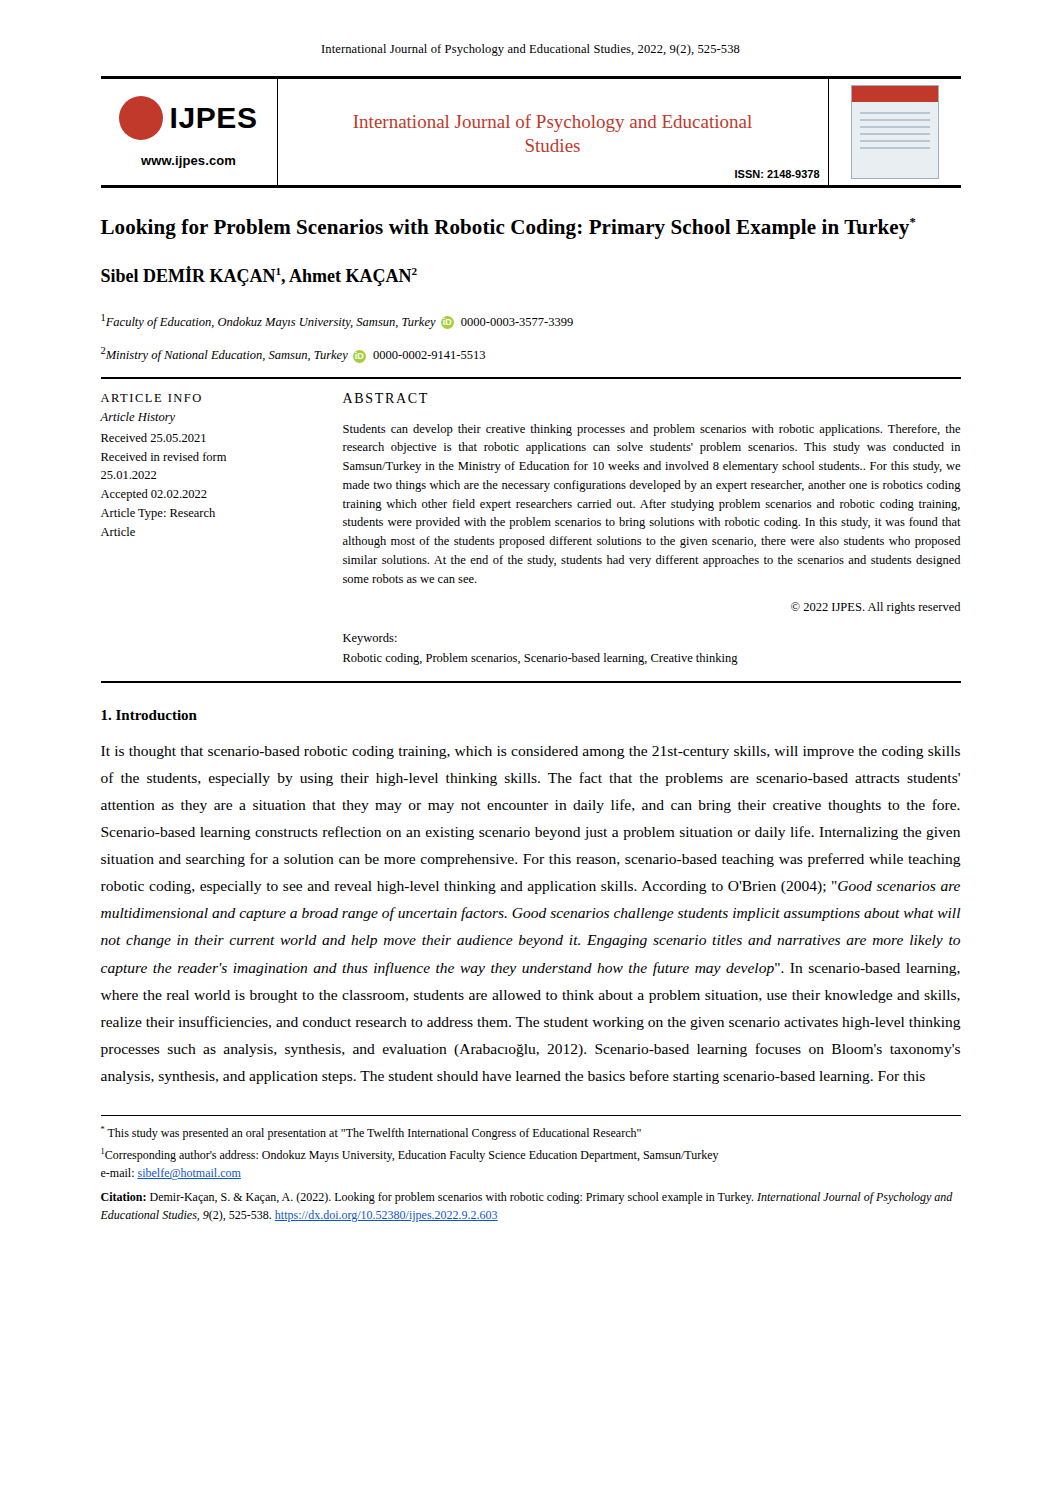International Journal of Psychology and Educational Studies, 2022, 9(2), 525-538
IJPES
www.ijpes.com
International Journal of Psychology and Educational
Studies
ISSN: 2148-9378
Looking for Problem Scenarios with Robotic Coding: Primary School Example in Turkey*
Sibel DEMİR KAÇAN1, Ahmet KAÇAN2
1Faculty of Education, Ondokuz Mayıs University, Samsun, Turkey iD 0000-0003-3577-3399
2Ministry of National Education, Samsun, Turkey iD 0000-0002-9141-5513
ARTICLE INFO
Article History
Received 25.05.2021
Received in revised form
25.01.2022
Accepted 02.02.2022
Article Type: Research
Article
ABSTRACT
Students can develop their creative thinking processes and problem scenarios with robotic applications. Therefore, the research objective is that robotic applications can solve students' problem scenarios. This study was conducted in Samsun/Turkey in the Ministry of Education for 10 weeks and involved 8 elementary school students.. For this study, we made two things which are the necessary configurations developed by an expert researcher, another one is robotics coding training which other field expert researchers carried out. After studying problem scenarios and robotic coding training, students were provided with the problem scenarios to bring solutions with robotic coding. In this study, it was found that although most of the students proposed different solutions to the given scenario, there were also students who proposed similar solutions. At the end of the study, students had very different approaches to the scenarios and students designed some robots as we can see.
© 2022 IJPES. All rights reserved
Keywords:
Robotic coding, Problem scenarios, Scenario-based learning, Creative thinking
1. Introduction
It is thought that scenario-based robotic coding training, which is considered among the 21st-century skills, will improve the coding skills of the students, especially by using their high-level thinking skills. The fact that the problems are scenario-based attracts students' attention as they are a situation that they may or may not encounter in daily life, and can bring their creative thoughts to the fore. Scenario-based learning constructs reflection on an existing scenario beyond just a problem situation or daily life. Internalizing the given situation and searching for a solution can be more comprehensive. For this reason, scenario-based teaching was preferred while teaching robotic coding, especially to see and reveal high-level thinking and application skills. According to O'Brien (2004); "Good scenarios are multidimensional and capture a broad range of uncertain factors. Good scenarios challenge students implicit assumptions about what will not change in their current world and help move their audience beyond it. Engaging scenario titles and narratives are more likely to capture the reader's imagination and thus influence the way they understand how the future may develop". In scenario-based learning, where the real world is brought to the classroom, students are allowed to think about a problem situation, use their knowledge and skills, realize their insufficiencies, and conduct research to address them. The student working on the given scenario activates high-level thinking processes such as analysis, synthesis, and evaluation (Arabacıoğlu, 2012). Scenario-based learning focuses on Bloom's taxonomy's analysis, synthesis, and application steps. The student should have learned the basics before starting scenario-based learning. For this
* This study was presented an oral presentation at "The Twelfth International Congress of Educational Research"
1Corresponding author's address: Ondokuz Mayıs University, Education Faculty Science Education Department, Samsun/Turkey
e-mail: sibelfe@hotmail.com
Citation: Demir-Kaçan, S. & Kaçan, A. (2022). Looking for problem scenarios with robotic coding: Primary school example in Turkey. International Journal of Psychology and Educational Studies, 9(2), 525-538. https://dx.doi.org/10.52380/ijpes.2022.9.2.603